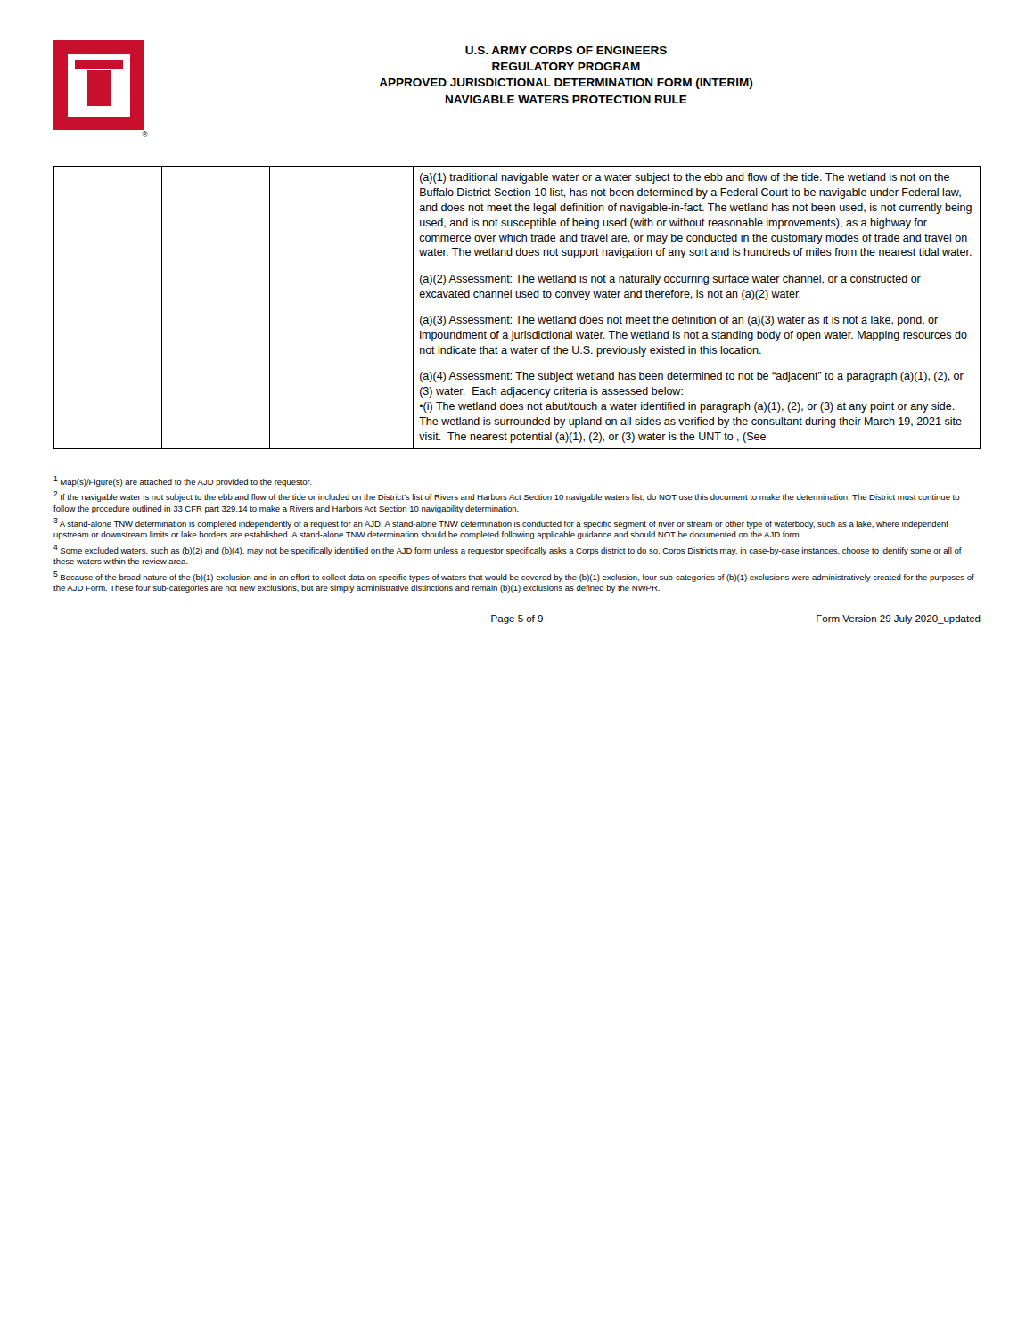®
U.S. ARMY CORPS OF ENGINEERS
REGULATORY PROGRAM
APPROVED JURISDICTIONAL DETERMINATION FORM (INTERIM)
NAVIGABLE WATERS PROTECTION RULE
| | | | (a)(1) traditional navigable water or a water subject to the ebb and flow of the tide. The wetland is not on the Buffalo District Section 10 list, has not been determined by a Federal Court to be navigable under Federal law, and does not meet the legal definition of navigable-in-fact. The wetland has not been used, is not currently being used, and is not susceptible of being used (with or without reasonable improvements), as a highway for commerce over which trade and travel are, or may be conducted in the customary modes of trade and travel on water. The wetland does not support navigation of any sort and is hundreds of miles from the nearest tidal water. (a)(2) Assessment: The wetland is not a naturally occurring surface water channel, or a constructed or excavated channel used to convey water and therefore, is not an (a)(2) water. (a)(3) Assessment: The wetland does not meet the definition of an (a)(3) water as it is not a lake, pond, or impoundment of a jurisdictional water. The wetland is not a standing body of open water. Mapping resources do not indicate that a water of the U.S. previously existed in this location. (a)(4) Assessment: The subject wetland has been determined to not be “adjacent” to a paragraph (a)(1), (2), or (3) water. Each adjacency criteria is assessed below: •(i) The wetland does not abut/touch a water identified in paragraph (a)(1), (2), or (3) at any point or any side. The wetland is surrounded by upland on all sides as verified by the consultant during their March 19, 2021 site visit. The nearest potential (a)(1), (2), or (3) water is the UNT to , (See |
1 Map(s)/Figure(s) are attached to the AJD provided to the requestor.
2 If the navigable water is not subject to the ebb and flow of the tide or included on the District’s list of Rivers and Harbors Act Section 10 navigable waters list, do NOT use this document to make the determination. The District must continue to follow the procedure outlined in 33 CFR part 329.14 to make a Rivers and Harbors Act Section 10 navigability determination.
3 A stand-alone TNW determination is completed independently of a request for an AJD. A stand-alone TNW determination is conducted for a specific segment of river or stream or other type of waterbody, such as a lake, where independent upstream or downstream limits or lake borders are established. A stand-alone TNW determination should be completed following applicable guidance and should NOT be documented on the AJD form.
4 Some excluded waters, such as (b)(2) and (b)(4), may not be specifically identified on the AJD form unless a requestor specifically asks a Corps district to do so. Corps Districts may, in case-by-case instances, choose to identify some or all of these waters within the review area.
5 Because of the broad nature of the (b)(1) exclusion and in an effort to collect data on specific types of waters that would be covered by the (b)(1) exclusion, four sub-categories of (b)(1) exclusions were administratively created for the purposes of the AJD Form. These four sub-categories are not new exclusions, but are simply administrative distinctions and remain (b)(1) exclusions as defined by the NWPR.
Page 5 of 9
Form Version 29 July 2020_updated